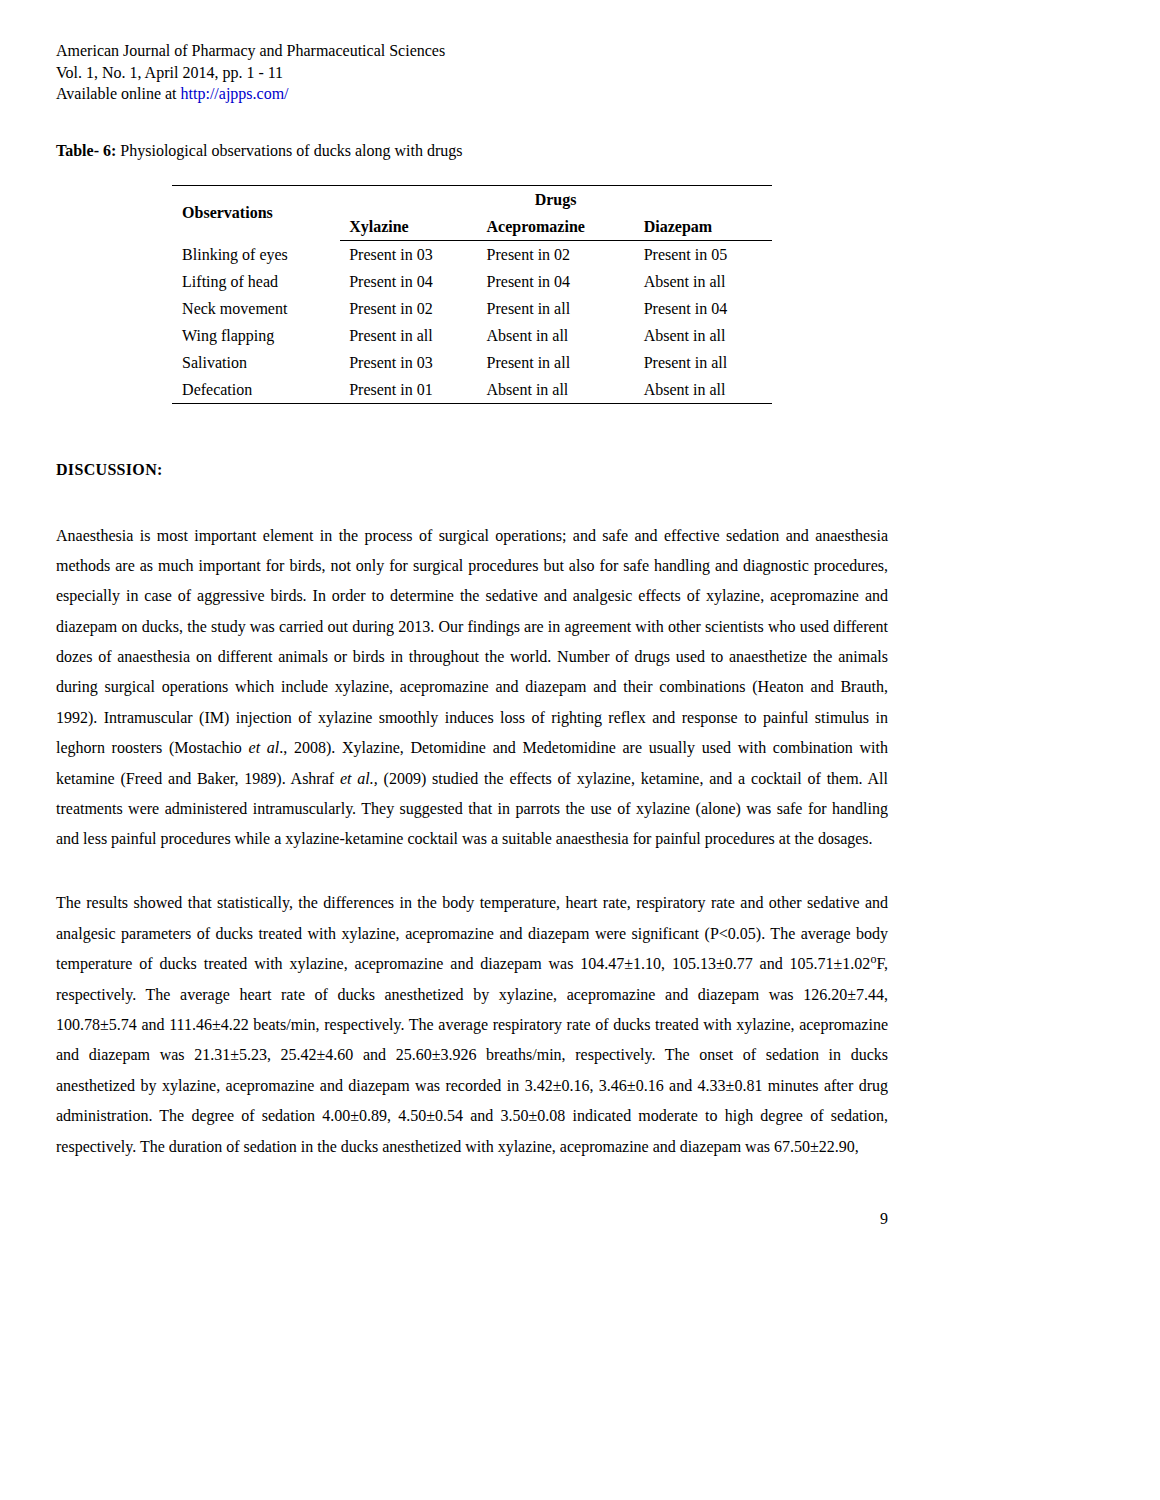American Journal of Pharmacy and Pharmaceutical Sciences
Vol. 1, No. 1, April 2014, pp. 1 - 11
Available online at http://ajpps.com/
Table- 6: Physiological observations of ducks along with drugs
| Observations | Drugs |
| --- | --- |
| Xylazine | Acepromazine | Diazepam |
| Blinking of eyes | Present in 03 | Present in 02 | Present in 05 |
| Lifting of head | Present in 04 | Present in 04 | Absent in all |
| Neck movement | Present in 02 | Present in all | Present in 04 |
| Wing flapping | Present in all | Absent in all | Absent in all |
| Salivation | Present in 03 | Present in all | Present in all |
| Defecation | Present in 01 | Absent in all | Absent in all |
DISCUSSION:
Anaesthesia is most important element in the process of surgical operations; and safe and effective sedation and anaesthesia methods are as much important for birds, not only for surgical procedures but also for safe handling and diagnostic procedures, especially in case of aggressive birds. In order to determine the sedative and analgesic effects of xylazine, acepromazine and diazepam on ducks, the study was carried out during 2013. Our findings are in agreement with other scientists who used different dozes of anaesthesia on different animals or birds in throughout the world. Number of drugs used to anaesthetize the animals during surgical operations which include xylazine, acepromazine and diazepam and their combinations (Heaton and Brauth, 1992). Intramuscular (IM) injection of xylazine smoothly induces loss of righting reflex and response to painful stimulus in leghorn roosters (Mostachio et al., 2008). Xylazine, Detomidine and Medetomidine are usually used with combination with ketamine (Freed and Baker, 1989). Ashraf et al., (2009) studied the effects of xylazine, ketamine, and a cocktail of them. All treatments were administered intramuscularly. They suggested that in parrots the use of xylazine (alone) was safe for handling and less painful procedures while a xylazine-ketamine cocktail was a suitable anaesthesia for painful procedures at the dosages.
The results showed that statistically, the differences in the body temperature, heart rate, respiratory rate and other sedative and analgesic parameters of ducks treated with xylazine, acepromazine and diazepam were significant (P<0.05). The average body temperature of ducks treated with xylazine, acepromazine and diazepam was 104.47±1.10, 105.13±0.77 and 105.71±1.02oF, respectively. The average heart rate of ducks anesthetized by xylazine, acepromazine and diazepam was 126.20±7.44, 100.78±5.74 and 111.46±4.22 beats/min, respectively. The average respiratory rate of ducks treated with xylazine, acepromazine and diazepam was 21.31±5.23, 25.42±4.60 and 25.60±3.926 breaths/min, respectively. The onset of sedation in ducks anesthetized by xylazine, acepromazine and diazepam was recorded in 3.42±0.16, 3.46±0.16 and 4.33±0.81 minutes after drug administration. The degree of sedation 4.00±0.89, 4.50±0.54 and 3.50±0.08 indicated moderate to high degree of sedation, respectively. The duration of sedation in the ducks anesthetized with xylazine, acepromazine and diazepam was 67.50±22.90,
9